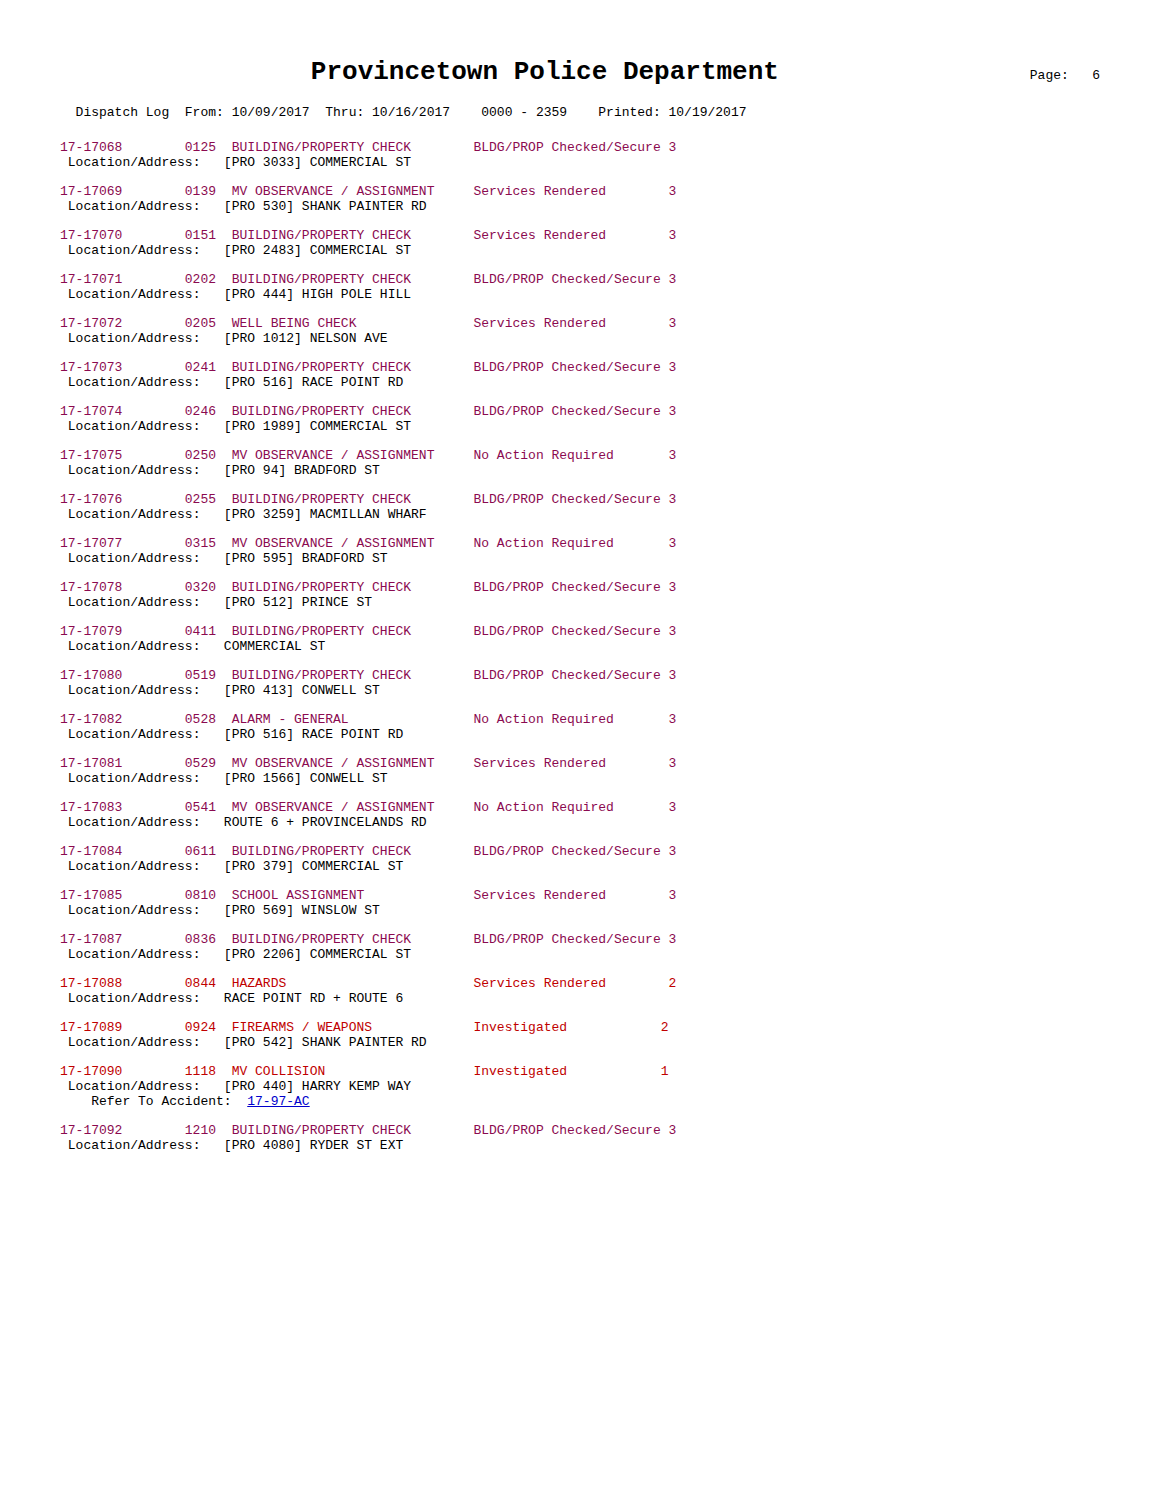Provincetown Police Department
Page: 6
Dispatch Log From: 10/09/2017 Thru: 10/16/2017 0000 - 2359 Printed: 10/19/2017
17-17068 0125 BUILDING/PROPERTY CHECK BLDG/PROP Checked/Secure 3
Location/Address: [PRO 3033] COMMERCIAL ST
17-17069 0139 MV OBSERVANCE / ASSIGNMENT Services Rendered 3
Location/Address: [PRO 530] SHANK PAINTER RD
17-17070 0151 BUILDING/PROPERTY CHECK Services Rendered 3
Location/Address: [PRO 2483] COMMERCIAL ST
17-17071 0202 BUILDING/PROPERTY CHECK BLDG/PROP Checked/Secure 3
Location/Address: [PRO 444] HIGH POLE HILL
17-17072 0205 WELL BEING CHECK Services Rendered 3
Location/Address: [PRO 1012] NELSON AVE
17-17073 0241 BUILDING/PROPERTY CHECK BLDG/PROP Checked/Secure 3
Location/Address: [PRO 516] RACE POINT RD
17-17074 0246 BUILDING/PROPERTY CHECK BLDG/PROP Checked/Secure 3
Location/Address: [PRO 1989] COMMERCIAL ST
17-17075 0250 MV OBSERVANCE / ASSIGNMENT No Action Required 3
Location/Address: [PRO 94] BRADFORD ST
17-17076 0255 BUILDING/PROPERTY CHECK BLDG/PROP Checked/Secure 3
Location/Address: [PRO 3259] MACMILLAN WHARF
17-17077 0315 MV OBSERVANCE / ASSIGNMENT No Action Required 3
Location/Address: [PRO 595] BRADFORD ST
17-17078 0320 BUILDING/PROPERTY CHECK BLDG/PROP Checked/Secure 3
Location/Address: [PRO 512] PRINCE ST
17-17079 0411 BUILDING/PROPERTY CHECK BLDG/PROP Checked/Secure 3
Location/Address: COMMERCIAL ST
17-17080 0519 BUILDING/PROPERTY CHECK BLDG/PROP Checked/Secure 3
Location/Address: [PRO 413] CONWELL ST
17-17082 0528 ALARM - GENERAL No Action Required 3
Location/Address: [PRO 516] RACE POINT RD
17-17081 0529 MV OBSERVANCE / ASSIGNMENT Services Rendered 3
Location/Address: [PRO 1566] CONWELL ST
17-17083 0541 MV OBSERVANCE / ASSIGNMENT No Action Required 3
Location/Address: ROUTE 6 + PROVINCELANDS RD
17-17084 0611 BUILDING/PROPERTY CHECK BLDG/PROP Checked/Secure 3
Location/Address: [PRO 379] COMMERCIAL ST
17-17085 0810 SCHOOL ASSIGNMENT Services Rendered 3
Location/Address: [PRO 569] WINSLOW ST
17-17087 0836 BUILDING/PROPERTY CHECK BLDG/PROP Checked/Secure 3
Location/Address: [PRO 2206] COMMERCIAL ST
17-17088 0844 HAZARDS Services Rendered 2
Location/Address: RACE POINT RD + ROUTE 6
17-17089 0924 FIREARMS / WEAPONS Investigated 2
Location/Address: [PRO 542] SHANK PAINTER RD
17-17090 1118 MV COLLISION Investigated 1
Location/Address: [PRO 440] HARRY KEMP WAY
Refer To Accident: 17-97-AC
17-17092 1210 BUILDING/PROPERTY CHECK BLDG/PROP Checked/Secure 3
Location/Address: [PRO 4080] RYDER ST EXT